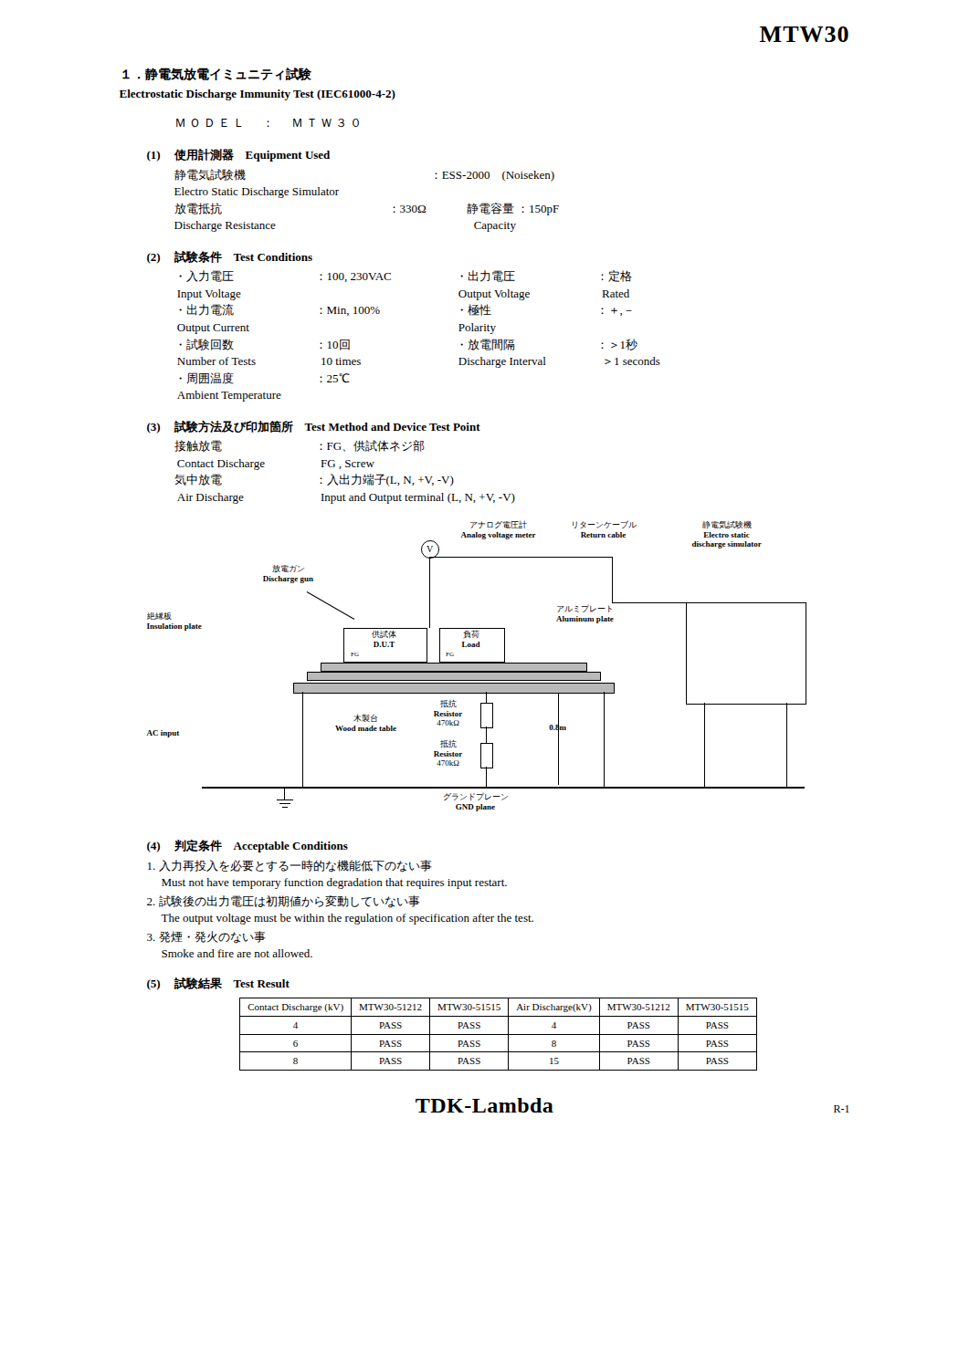MTW30
１．静電気放電イミュニティ試験
Electrostatic Discharge Immunity Test (IEC61000-4-2)
ＭＯＤＥＬ　：　ＭＴＷ３０
(1) 使用計測器　Equipment Used
| 静電気試験機 | | ：ESS-2000 (Noiseken) |
| Electro Static Discharge Simulator |
| 放電抵抗 | ：330Ω | 静電容量 ：150pF |
| Discharge Resistance | | Capacity |
(2) 試験条件　Test Conditions
| ・入力電圧 | ：100, 230VAC | ・出力電圧 | ：定格 |
| Input Voltage | | Output Voltage | Rated |
| ・出力電流 | ：Min, 100% | ・極性 | ：＋,－ |
| Output Current | | Polarity | |
| ・試験回数 | ：10回 | ・放電間隔 | ：＞1秒 |
| Number of Tests | 10 times | Discharge Interval | ＞1 seconds |
| ・周囲温度 | ：25℃ | | |
| Ambient Temperature | | | |
(3) 試験方法及び印加箇所　Test Method and Device Test Point
| 接触放電 | ：FG、供試体ネジ部 |
| Contact Discharge | FG , Screw |
| 気中放電 | ：入出力端子(L, N, +V, -V) |
| Air Discharge | Input and Output terminal (L, N, +V, -V) |
アナログ電圧計
Analog voltage meter
リターンケーブル
Return cable
静電気試験機
Electro static
discharge simulator
V
放電ガン
Discharge gun
絶縁板
Insulation plate
アルミプレート
Aluminum plate
Output
供試体
D.U.T
FG
負荷
Load
FG
抵抗
Resistor
470kΩ
抵抗
Resistor
470kΩ
木製台
Wood made table
AC input
0.8m
グランドプレーン
GND plane
(4) 判定条件　Acceptable Conditions
1. 入力再投入を必要とする一時的な機能低下のない事 Must not have temporary function degradation that requires input restart.
2. 試験後の出力電圧は初期値から変動していない事 The output voltage must be within the regulation of specification after the test.
3. 発煙・発火のない事 Smoke and fire are not allowed.
(5) 試験結果　Test Result
| Contact Discharge (kV) | MTW30-51212 | MTW30-51515 | Air Discharge(kV) | MTW30-51212 | MTW30-51515 |
| --- | --- | --- | --- | --- | --- |
| 4 | PASS | PASS | 4 | PASS | PASS |
| 6 | PASS | PASS | 8 | PASS | PASS |
| 8 | PASS | PASS | 15 | PASS | PASS |
TDK-Lambda R-1